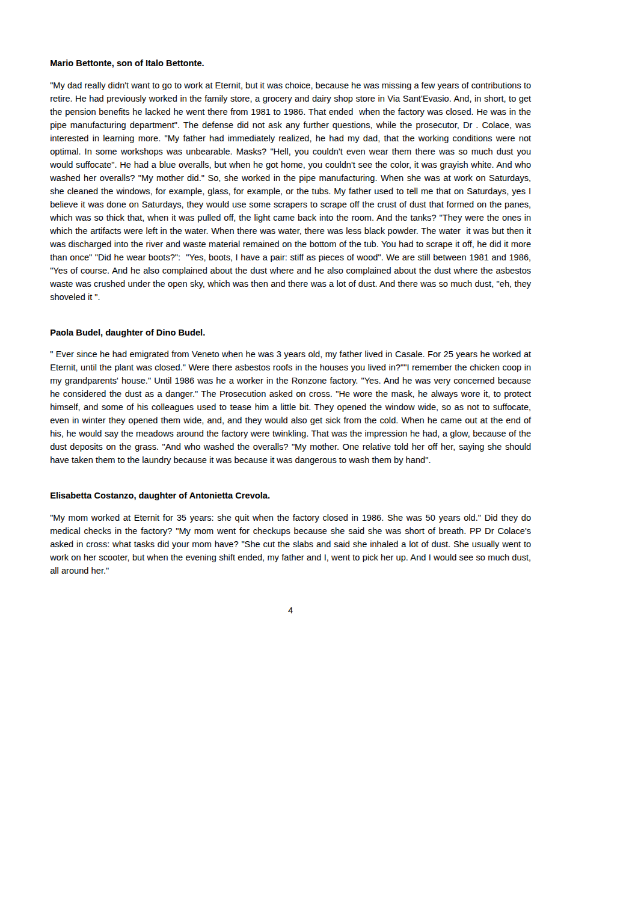Mario Bettonte, son of Italo Bettonte.
"My dad really didn't want to go to work at Eternit, but it was choice, because he was missing a few years of contributions to retire. He had previously worked in the family store, a grocery and dairy shop store in Via Sant'Evasio. And, in short, to get the pension benefits he lacked he went there from 1981 to 1986. That ended when the factory was closed. He was in the pipe manufacturing department". The defense did not ask any further questions, while the prosecutor, Dr . Colace, was interested in learning more. "My father had immediately realized, he had my dad, that the working conditions were not optimal. In some workshops was unbearable. Masks? "Hell, you couldn't even wear them there was so much dust you would suffocate". He had a blue overalls, but when he got home, you couldn't see the color, it was grayish white. And who washed her overalls? "My mother did." So, she worked in the pipe manufacturing. When she was at work on Saturdays, she cleaned the windows, for example, glass, for example, or the tubs. My father used to tell me that on Saturdays, yes I believe it was done on Saturdays, they would use some scrapers to scrape off the crust of dust that formed on the panes, which was so thick that, when it was pulled off, the light came back into the room. And the tanks? "They were the ones in which the artifacts were left in the water. When there was water, there was less black powder. The water it was but then it was discharged into the river and waste material remained on the bottom of the tub. You had to scrape it off, he did it more than once" "Did he wear boots?": "Yes, boots, I have a pair: stiff as pieces of wood". We are still between 1981 and 1986, "Yes of course. And he also complained about the dust where and he also complained about the dust where the asbestos waste was crushed under the open sky, which was then and there was a lot of dust. And there was so much dust, "eh, they shoveled it ".
Paola Budel, daughter of Dino Budel.
" Ever since he had emigrated from Veneto when he was 3 years old, my father lived in Casale. For 25 years he worked at Eternit, until the plant was closed." Were there asbestos roofs in the houses you lived in?""I remember the chicken coop in my grandparents' house." Until 1986 was he a worker in the Ronzone factory. "Yes. And he was very concerned because he considered the dust as a danger." The Prosecution asked on cross. "He wore the mask, he always wore it, to protect himself, and some of his colleagues used to tease him a little bit. They opened the window wide, so as not to suffocate, even in winter they opened them wide, and, and they would also get sick from the cold. When he came out at the end of his, he would say the meadows around the factory were twinkling. That was the impression he had, a glow, because of the dust deposits on the grass. "And who washed the overalls? "My mother. One relative told her off her, saying she should have taken them to the laundry because it was because it was dangerous to wash them by hand".
Elisabetta Costanzo, daughter of Antonietta Crevola.
"My mom worked at Eternit for 35 years: she quit when the factory closed in 1986. She was 50 years old." Did they do medical checks in the factory? "My mom went for checkups because she said she was short of breath. PP Dr Colace's asked in cross: what tasks did your mom have? "She cut the slabs and said she inhaled a lot of dust. She usually went to work on her scooter, but when the evening shift ended, my father and I, went to pick her up. And I would see so much dust, all around her."
4